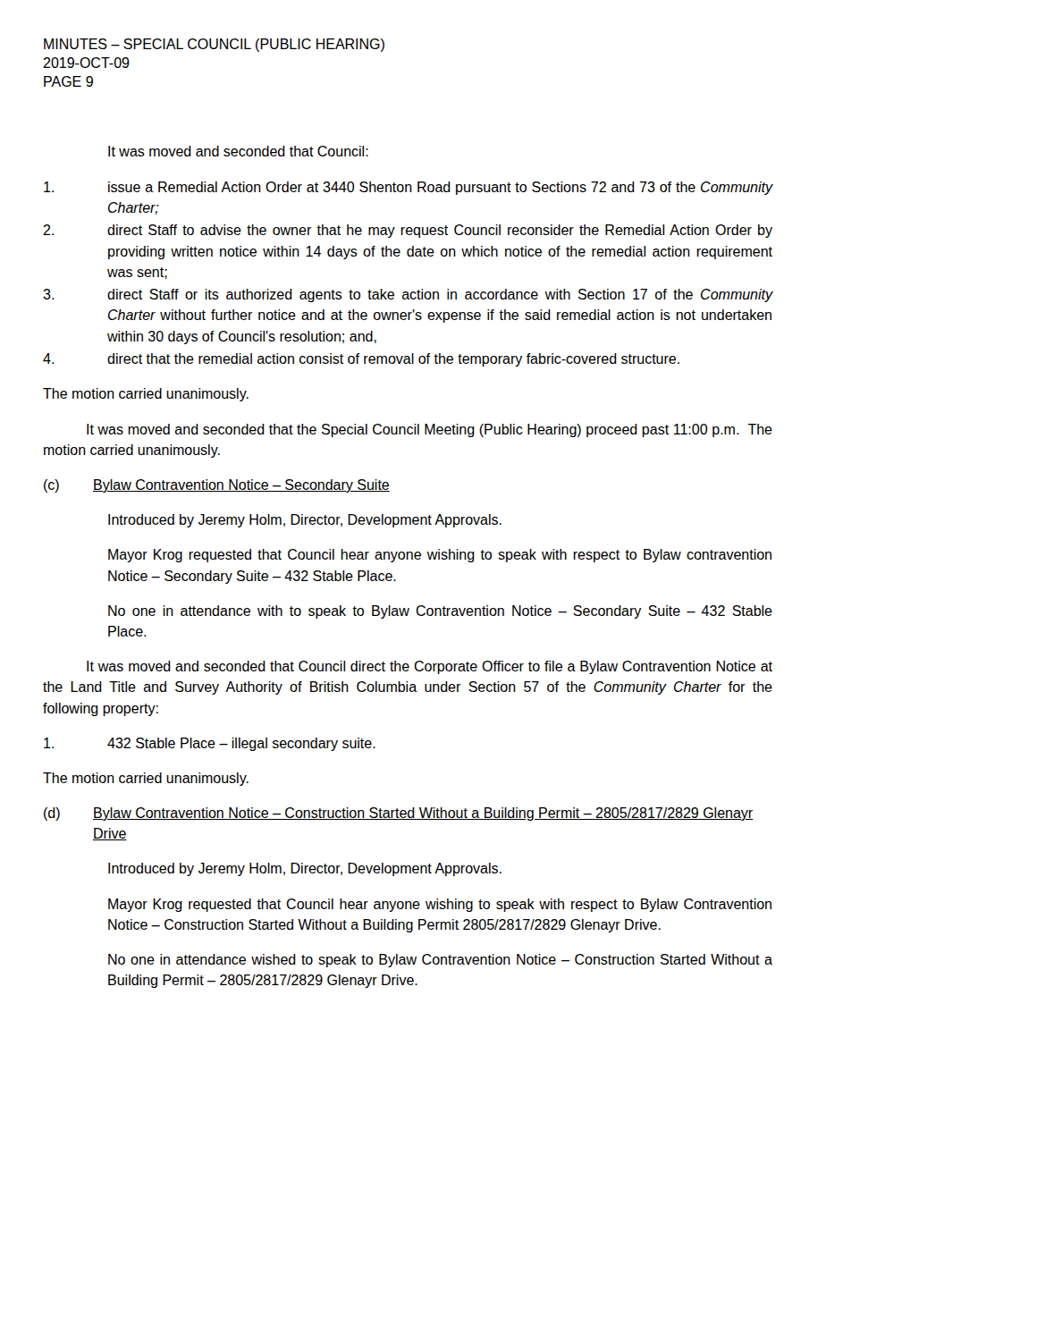MINUTES – SPECIAL COUNCIL (PUBLIC HEARING)
2019-OCT-09
PAGE 9
It was moved and seconded that Council:
1. issue a Remedial Action Order at 3440 Shenton Road pursuant to Sections 72 and 73 of the Community Charter;
2. direct Staff to advise the owner that he may request Council reconsider the Remedial Action Order by providing written notice within 14 days of the date on which notice of the remedial action requirement was sent;
3. direct Staff or its authorized agents to take action in accordance with Section 17 of the Community Charter without further notice and at the owner's expense if the said remedial action is not undertaken within 30 days of Council's resolution; and,
4. direct that the remedial action consist of removal of the temporary fabric-covered structure.
The motion carried unanimously.
It was moved and seconded that the Special Council Meeting (Public Hearing) proceed past 11:00 p.m. The motion carried unanimously.
(c)
Bylaw Contravention Notice – Secondary Suite
Introduced by Jeremy Holm, Director, Development Approvals.
Mayor Krog requested that Council hear anyone wishing to speak with respect to Bylaw contravention Notice – Secondary Suite – 432 Stable Place.
No one in attendance with to speak to Bylaw Contravention Notice – Secondary Suite – 432 Stable Place.
It was moved and seconded that Council direct the Corporate Officer to file a Bylaw Contravention Notice at the Land Title and Survey Authority of British Columbia under Section 57 of the Community Charter for the following property:
1. 432 Stable Place – illegal secondary suite.
The motion carried unanimously.
(d)
Bylaw Contravention Notice – Construction Started Without a Building Permit – 2805/2817/2829 Glenayr Drive
Introduced by Jeremy Holm, Director, Development Approvals.
Mayor Krog requested that Council hear anyone wishing to speak with respect to Bylaw Contravention Notice – Construction Started Without a Building Permit 2805/2817/2829 Glenayr Drive.
No one in attendance wished to speak to Bylaw Contravention Notice – Construction Started Without a Building Permit – 2805/2817/2829 Glenayr Drive.